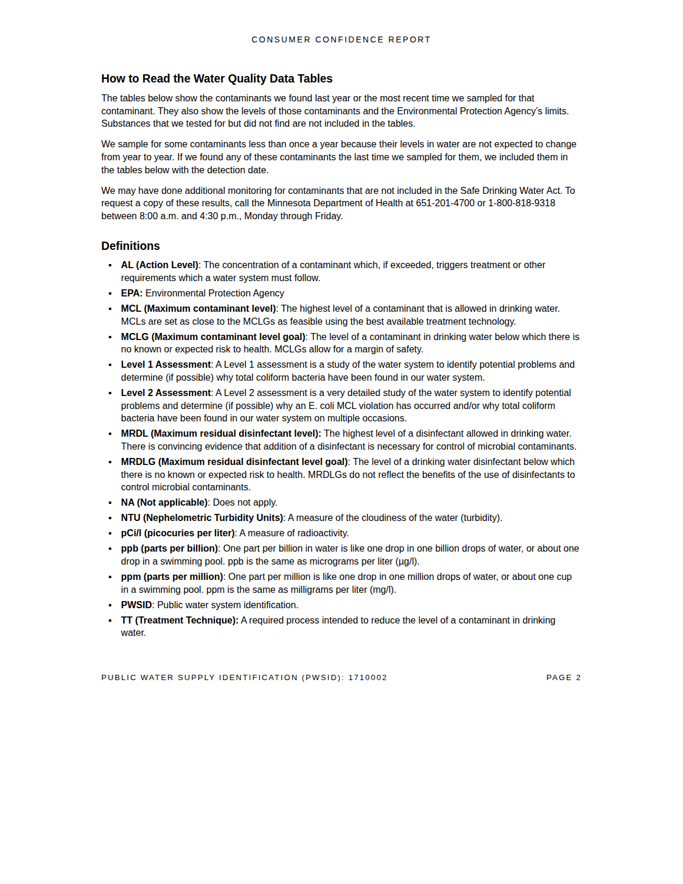Consumer Confidence Report
How to Read the Water Quality Data Tables
The tables below show the contaminants we found last year or the most recent time we sampled for that contaminant. They also show the levels of those contaminants and the Environmental Protection Agency’s limits. Substances that we tested for but did not find are not included in the tables.
We sample for some contaminants less than once a year because their levels in water are not expected to change from year to year. If we found any of these contaminants the last time we sampled for them, we included them in the tables below with the detection date.
We may have done additional monitoring for contaminants that are not included in the Safe Drinking Water Act. To request a copy of these results, call the Minnesota Department of Health at 651-201-4700 or 1-800-818-9318 between 8:00 a.m. and 4:30 p.m., Monday through Friday.
Definitions
AL (Action Level): The concentration of a contaminant which, if exceeded, triggers treatment or other requirements which a water system must follow.
EPA: Environmental Protection Agency
MCL (Maximum contaminant level): The highest level of a contaminant that is allowed in drinking water. MCLs are set as close to the MCLGs as feasible using the best available treatment technology.
MCLG (Maximum contaminant level goal): The level of a contaminant in drinking water below which there is no known or expected risk to health. MCLGs allow for a margin of safety.
Level 1 Assessment: A Level 1 assessment is a study of the water system to identify potential problems and determine (if possible) why total coliform bacteria have been found in our water system.
Level 2 Assessment: A Level 2 assessment is a very detailed study of the water system to identify potential problems and determine (if possible) why an E. coli MCL violation has occurred and/or why total coliform bacteria have been found in our water system on multiple occasions.
MRDL (Maximum residual disinfectant level): The highest level of a disinfectant allowed in drinking water. There is convincing evidence that addition of a disinfectant is necessary for control of microbial contaminants.
MRDLG (Maximum residual disinfectant level goal): The level of a drinking water disinfectant below which there is no known or expected risk to health. MRDLGs do not reflect the benefits of the use of disinfectants to control microbial contaminants.
NA (Not applicable): Does not apply.
NTU (Nephelometric Turbidity Units): A measure of the cloudiness of the water (turbidity).
pCi/l (picocuries per liter): A measure of radioactivity.
ppb (parts per billion): One part per billion in water is like one drop in one billion drops of water, or about one drop in a swimming pool. ppb is the same as micrograms per liter (µg/l).
ppm (parts per million): One part per million is like one drop in one million drops of water, or about one cup in a swimming pool. ppm is the same as milligrams per liter (mg/l).
PWSID: Public water system identification.
TT (Treatment Technique): A required process intended to reduce the level of a contaminant in drinking water.
Public Water Supply Identification (PWSID): 1710002 Page 2